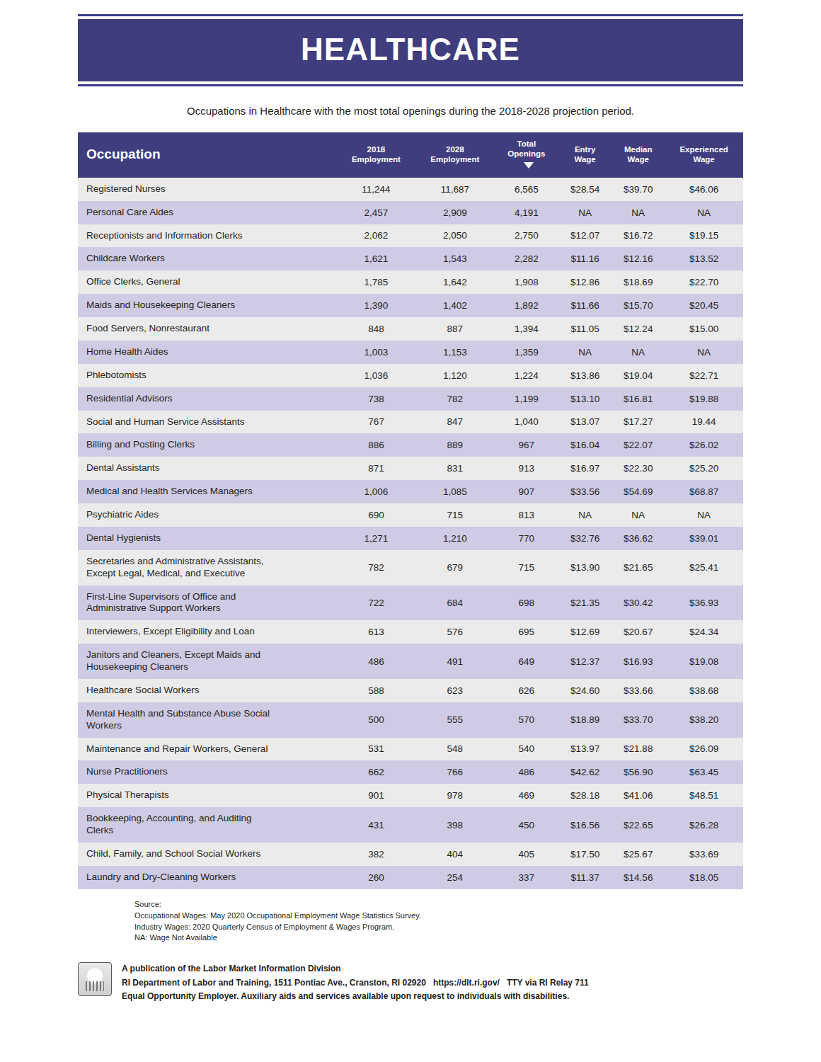HEALTHCARE
Occupations in Healthcare with the most total openings during the 2018-2028 projection period.
| Occupation | 2018 Employment | 2028 Employment | Total Openings | Entry Wage | Median Wage | Experienced Wage |
| --- | --- | --- | --- | --- | --- | --- |
| Registered Nurses | 11,244 | 11,687 | 6,565 | $28.54 | $39.70 | $46.06 |
| Personal Care Aides | 2,457 | 2,909 | 4,191 | NA | NA | NA |
| Receptionists and Information Clerks | 2,062 | 2,050 | 2,750 | $12.07 | $16.72 | $19.15 |
| Childcare Workers | 1,621 | 1,543 | 2,282 | $11.16 | $12.16 | $13.52 |
| Office Clerks, General | 1,785 | 1,642 | 1,908 | $12.86 | $18.69 | $22.70 |
| Maids and Housekeeping Cleaners | 1,390 | 1,402 | 1,892 | $11.66 | $15.70 | $20.45 |
| Food Servers, Nonrestaurant | 848 | 887 | 1,394 | $11.05 | $12.24 | $15.00 |
| Home Health Aides | 1,003 | 1,153 | 1,359 | NA | NA | NA |
| Phlebotomists | 1,036 | 1,120 | 1,224 | $13.86 | $19.04 | $22.71 |
| Residential Advisors | 738 | 782 | 1,199 | $13.10 | $16.81 | $19.88 |
| Social and Human Service Assistants | 767 | 847 | 1,040 | $13.07 | $17.27 | 19.44 |
| Billing and Posting Clerks | 886 | 889 | 967 | $16.04 | $22.07 | $26.02 |
| Dental Assistants | 871 | 831 | 913 | $16.97 | $22.30 | $25.20 |
| Medical and Health Services Managers | 1,006 | 1,085 | 907 | $33.56 | $54.69 | $68.87 |
| Psychiatric Aides | 690 | 715 | 813 | NA | NA | NA |
| Dental Hygienists | 1,271 | 1,210 | 770 | $32.76 | $36.62 | $39.01 |
| Secretaries and Administrative Assistants, Except Legal, Medical, and Executive | 782 | 679 | 715 | $13.90 | $21.65 | $25.41 |
| First-Line Supervisors of Office and Administrative Support Workers | 722 | 684 | 698 | $21.35 | $30.42 | $36.93 |
| Interviewers, Except Eligibility and Loan | 613 | 576 | 695 | $12.69 | $20.67 | $24.34 |
| Janitors and Cleaners, Except Maids and Housekeeping Cleaners | 486 | 491 | 649 | $12.37 | $16.93 | $19.08 |
| Healthcare Social Workers | 588 | 623 | 626 | $24.60 | $33.66 | $38.68 |
| Mental Health and Substance Abuse Social Workers | 500 | 555 | 570 | $18.89 | $33.70 | $38.20 |
| Maintenance and Repair Workers, General | 531 | 548 | 540 | $13.97 | $21.88 | $26.09 |
| Nurse Practitioners | 662 | 766 | 486 | $42.62 | $56.90 | $63.45 |
| Physical Therapists | 901 | 978 | 469 | $28.18 | $41.06 | $48.51 |
| Bookkeeping, Accounting, and Auditing Clerks | 431 | 398 | 450 | $16.56 | $22.65 | $26.28 |
| Child, Family, and School Social Workers | 382 | 404 | 405 | $17.50 | $25.67 | $33.69 |
| Laundry and Dry-Cleaning Workers | 260 | 254 | 337 | $11.37 | $14.56 | $18.05 |
Source:
Occupational Wages: May 2020 Occupational Employment Wage Statistics Survey.
Industry Wages: 2020 Quarterly Census of Employment & Wages Program.
NA: Wage Not Available
A publication of the Labor Market Information Division
RI Department of Labor and Training, 1511 Pontiac Ave., Cranston, RI 02920 https://dlt.ri.gov/ TTY via RI Relay 711
Equal Opportunity Employer. Auxiliary aids and services available upon request to individuals with disabilities.